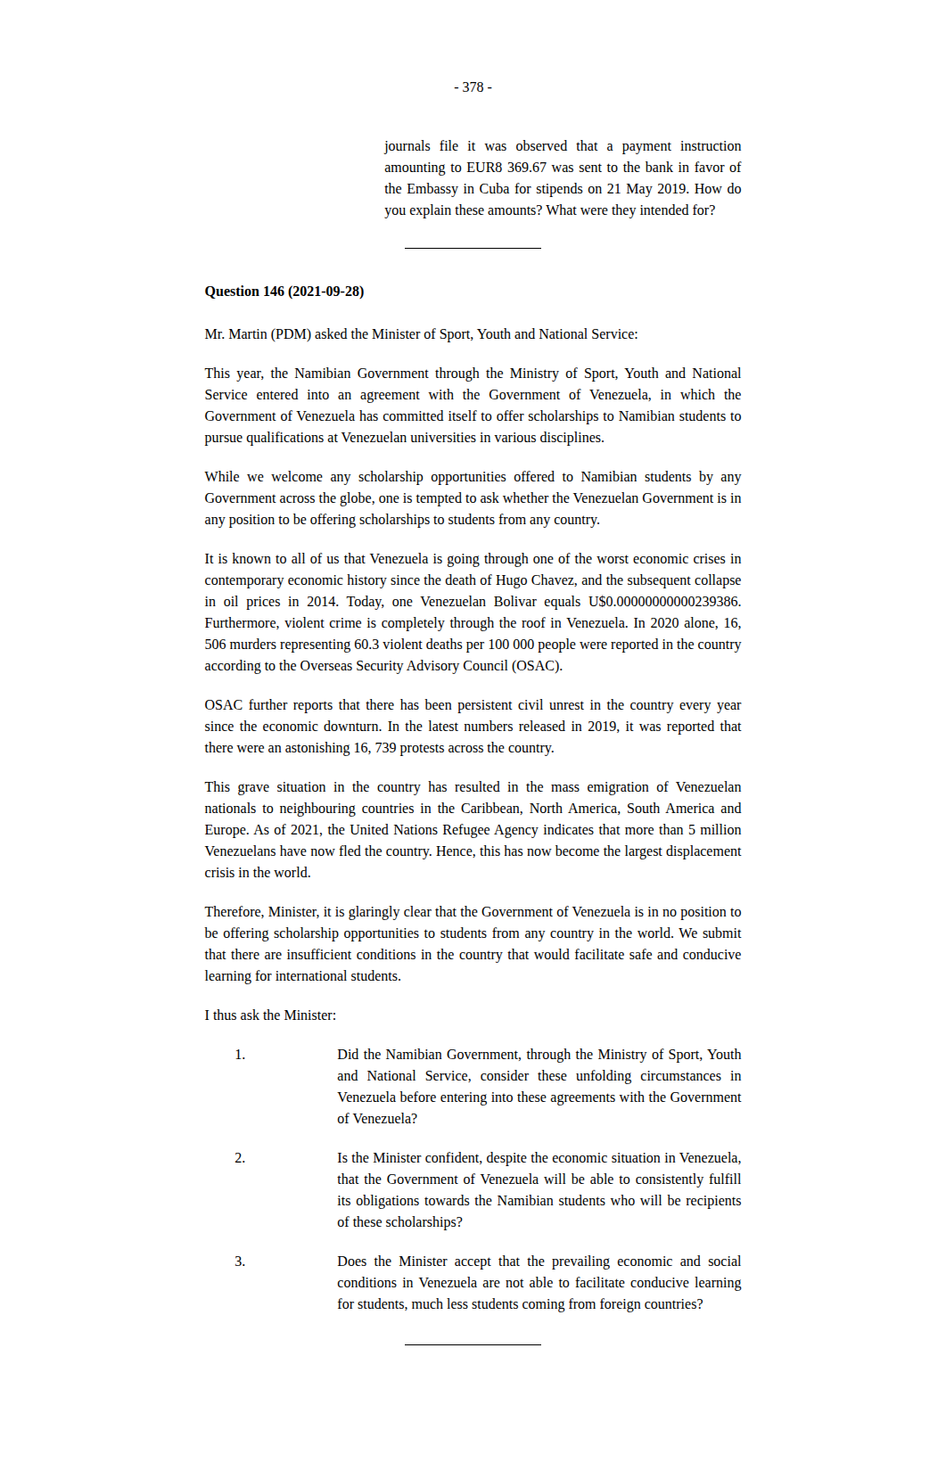- 378 -
journals file it was observed that a payment instruction amounting to EUR8 369.67 was sent to the bank in favor of the Embassy in Cuba for stipends on 21 May 2019. How do you explain these amounts? What were they intended for?
Question 146 (2021-09-28)
Mr. Martin (PDM) asked the Minister of Sport, Youth and National Service:
This year, the Namibian Government through the Ministry of Sport, Youth and National Service entered into an agreement with the Government of Venezuela, in which the Government of Venezuela has committed itself to offer scholarships to Namibian students to pursue qualifications at Venezuelan universities in various disciplines.
While we welcome any scholarship opportunities offered to Namibian students by any Government across the globe, one is tempted to ask whether the Venezuelan Government is in any position to be offering scholarships to students from any country.
It is known to all of us that Venezuela is going through one of the worst economic crises in contemporary economic history since the death of Hugo Chavez, and the subsequent collapse in oil prices in 2014. Today, one Venezuelan Bolivar equals U$0.00000000000239386. Furthermore, violent crime is completely through the roof in Venezuela. In 2020 alone, 16, 506 murders representing 60.3 violent deaths per 100 000 people were reported in the country according to the Overseas Security Advisory Council (OSAC).
OSAC further reports that there has been persistent civil unrest in the country every year since the economic downturn. In the latest numbers released in 2019, it was reported that there were an astonishing 16, 739 protests across the country.
This grave situation in the country has resulted in the mass emigration of Venezuelan nationals to neighbouring countries in the Caribbean, North America, South America and Europe. As of 2021, the United Nations Refugee Agency indicates that more than 5 million Venezuelans have now fled the country. Hence, this has now become the largest displacement crisis in the world.
Therefore, Minister, it is glaringly clear that the Government of Venezuela is in no position to be offering scholarship opportunities to students from any country in the world. We submit that there are insufficient conditions in the country that would facilitate safe and conducive learning for international students.
I thus ask the Minister:
Did the Namibian Government, through the Ministry of Sport, Youth and National Service, consider these unfolding circumstances in Venezuela before entering into these agreements with the Government of Venezuela?
Is the Minister confident, despite the economic situation in Venezuela, that the Government of Venezuela will be able to consistently fulfill its obligations towards the Namibian students who will be recipients of these scholarships?
Does the Minister accept that the prevailing economic and social conditions in Venezuela are not able to facilitate conducive learning for students, much less students coming from foreign countries?